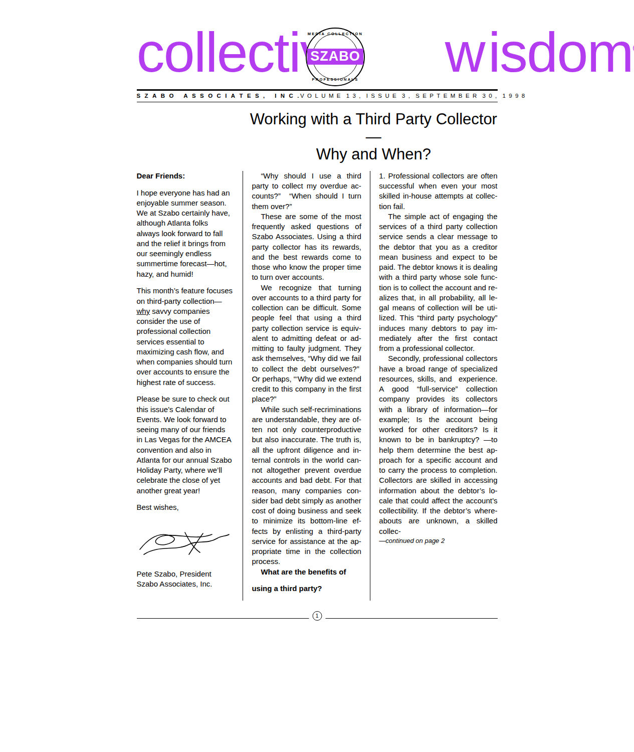collective w isdom®
MEDIA COLLECTION
SZABO
PROFESSIONALS
S Z A B O A S S O C I A T E S , I N C .
V O L U M E 1 3 , I S S U E 3 , S E P T E M B E R 3 0 , 1 9 9 8
Working with a Third Party Collector—
Why and When?
Dear Friends:
I hope everyone has had an enjoyable summer season. We at Szabo certainly have, although Atlanta folks always look forward to fall and the relief it brings from our seemingly endless summertime forecast—hot, hazy, and humid!
This month’s feature focuses on third-party collection—why savvy companies consider the use of professional collection services essential to maximizing cash flow, and when companies should turn over accounts to ensure the highest rate of success.
Please be sure to check out this issue’s Calendar of Events. We look forward to seeing many of our friends in Las Vegas for the AMCEA convention and also in Atlanta for our annual Szabo Holiday Party, where we’ll celebrate the close of yet another great year!
Best wishes,
Pete Szabo, President
Szabo Associates, Inc.
“Why should I use a third party to collect my overdue accounts?” “When should I turn them over?”
These are some of the most frequently asked questions of Szabo Associates. Using a third party collector has its rewards, and the best rewards come to those who know the proper time to turn over accounts.
We recognize that turning over accounts to a third party for collection can be difficult. Some people feel that using a third party collection service is equivalent to admitting defeat or admitting to faulty judgment. They ask themselves, “Why did we fail to collect the debt ourselves?” Or perhaps, “‘Why did we extend credit to this company in the first place?”
While such self-recriminations are understandable, they are often not only counterproductive but also inaccurate. The truth is, all the upfront diligence and internal controls in the world cannot altogether prevent overdue accounts and bad debt. For that reason, many companies consider bad debt simply as another cost of doing business and seek to minimize its bottom-line effects by enlisting a third-party service for assistance at the appropriate time in the collection process.
What are the benefits of
using a third party?
1. Professional collectors are often successful when even your most skilled in-house attempts at collection fail.
The simple act of engaging the services of a third party collection service sends a clear message to the debtor that you as a creditor mean business and expect to be paid. The debtor knows it is dealing with a third party whose sole function is to collect the account and realizes that, in all probability, all legal means of collection will be utilized. This “third party psychology” induces many debtors to pay immediately after the first contact from a professional collector.
Secondly, professional collectors have a broad range of specialized resources, skills, and experience. A good “full-service” collection company provides its collectors with a library of information—for example; Is the account being worked for other creditors? Is it known to be in bankruptcy? —to help them determine the best approach for a specific account and to carry the process to completion. Collectors are skilled in accessing information about the debtor’s locale that could affect the account’s collectibility. If the debtor’s whereabouts are unknown, a skilled collec-
—continued on page 2
1